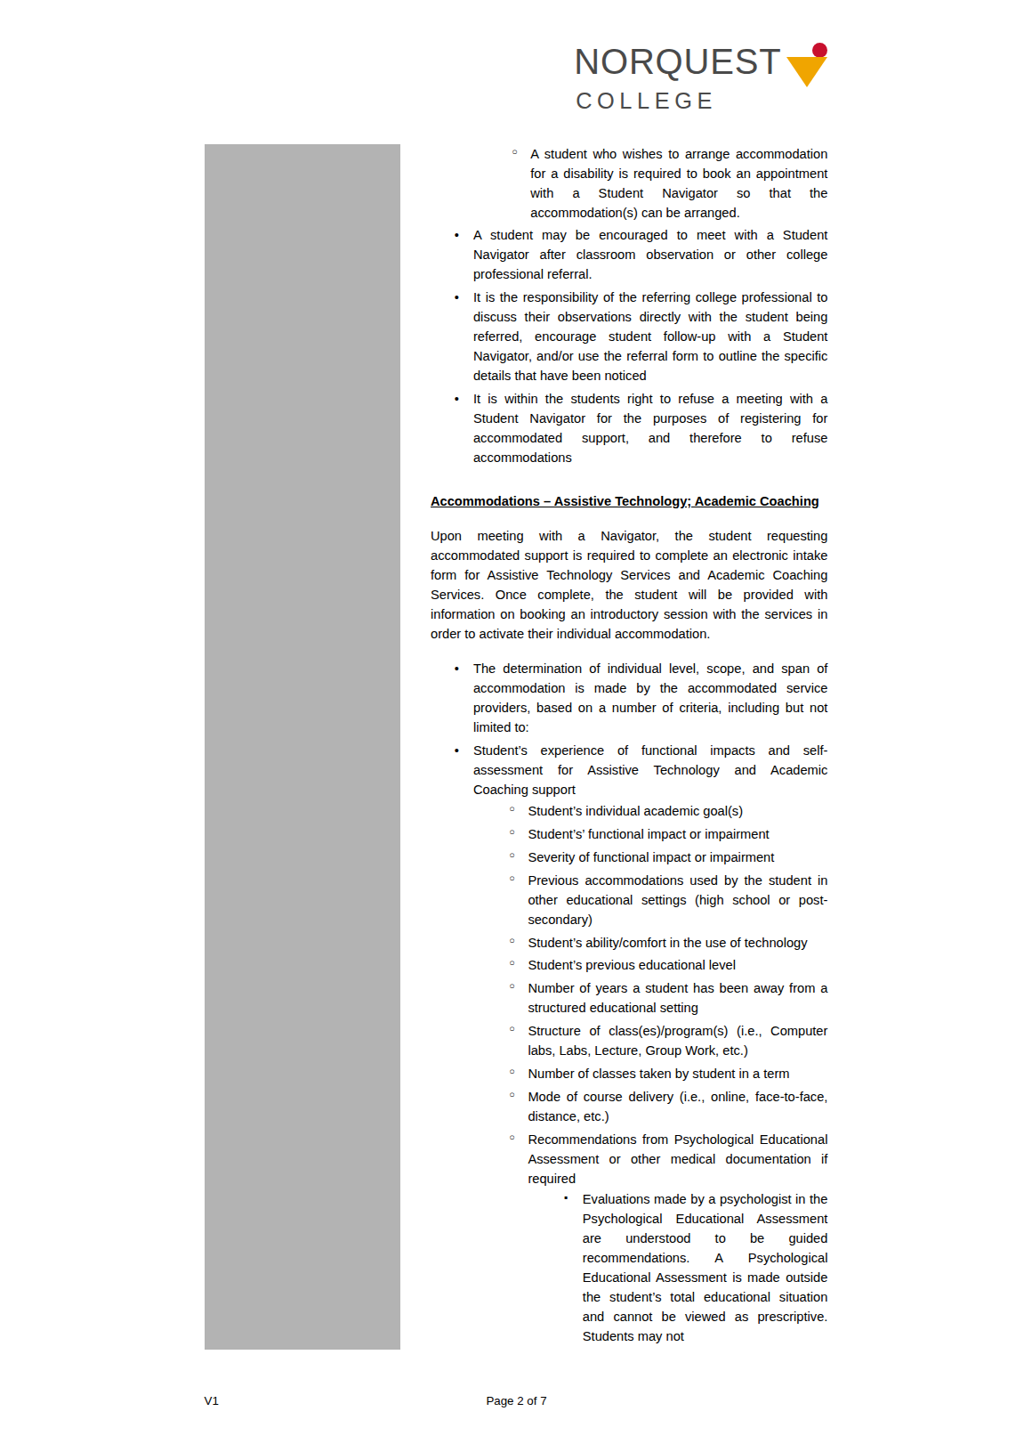NORQUEST
COLLEGE
A student who wishes to arrange accommodation for a disability is required to book an appointment with a Student Navigator so that the accommodation(s) can be arranged.
A student may be encouraged to meet with a Student Navigator after classroom observation or other college professional referral.
It is the responsibility of the referring college professional to discuss their observations directly with the student being referred, encourage student follow-up with a Student Navigator, and/or use the referral form to outline the specific details that have been noticed
It is within the students right to refuse a meeting with a Student Navigator for the purposes of registering for accommodated support, and therefore to refuse accommodations
Accommodations – Assistive Technology; Academic Coaching
Upon meeting with a Navigator, the student requesting accommodated support is required to complete an electronic intake form for Assistive Technology Services and Academic Coaching Services. Once complete, the student will be provided with information on booking an introductory session with the services in order to activate their individual accommodation.
The determination of individual level, scope, and span of accommodation is made by the accommodated service providers, based on a number of criteria, including but not limited to:
Student’s experience of functional impacts and self-assessment for Assistive Technology and Academic Coaching support
Student’s individual academic goal(s)
Student’s’ functional impact or impairment
Severity of functional impact or impairment
Previous accommodations used by the student in other educational settings (high school or post-secondary)
Student’s ability/comfort in the use of technology
Student’s previous educational level
Number of years a student has been away from a structured educational setting
Structure of class(es)/program(s) (i.e., Computer labs, Labs, Lecture, Group Work, etc.)
Number of classes taken by student in a term
Mode of course delivery (i.e., online, face-to-face, distance, etc.)
Recommendations from Psychological Educational Assessment or other medical documentation if required
Evaluations made by a psychologist in the Psychological Educational Assessment are understood to be guided recommendations. A Psychological Educational Assessment is made outside the student’s total educational situation and cannot be viewed as prescriptive. Students may not
V1 Page 2 of 7